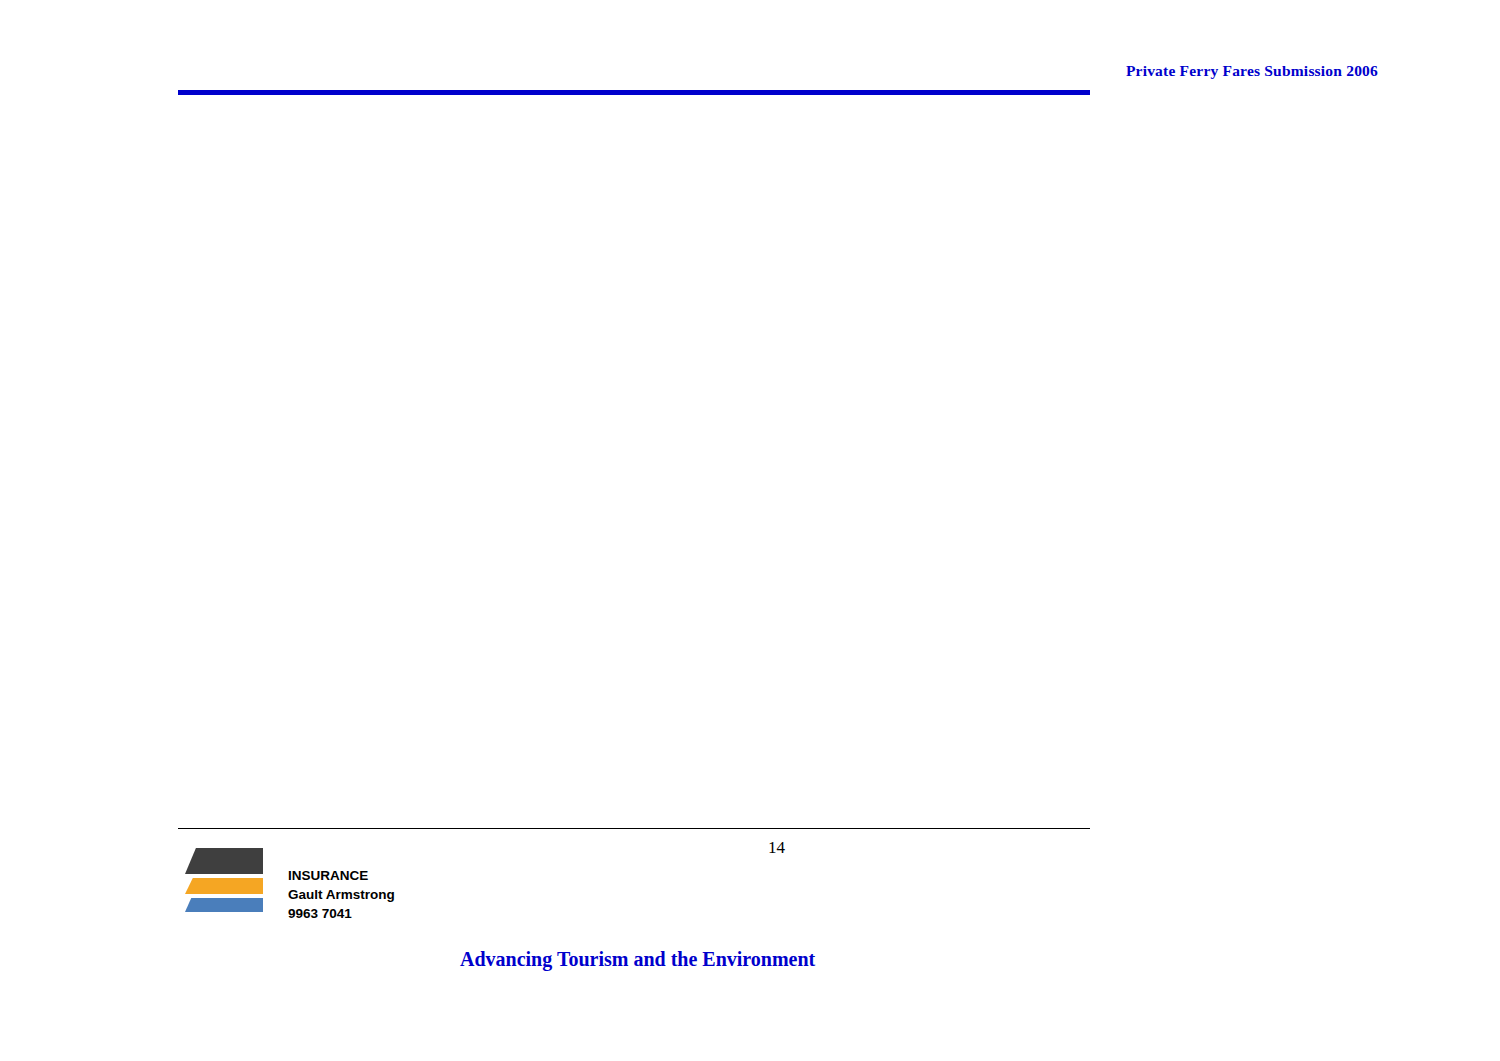Private Ferry Fares Submission 2006
14
INSURANCE
Gault Armstrong
9963 7041
Advancing Tourism and the Environment